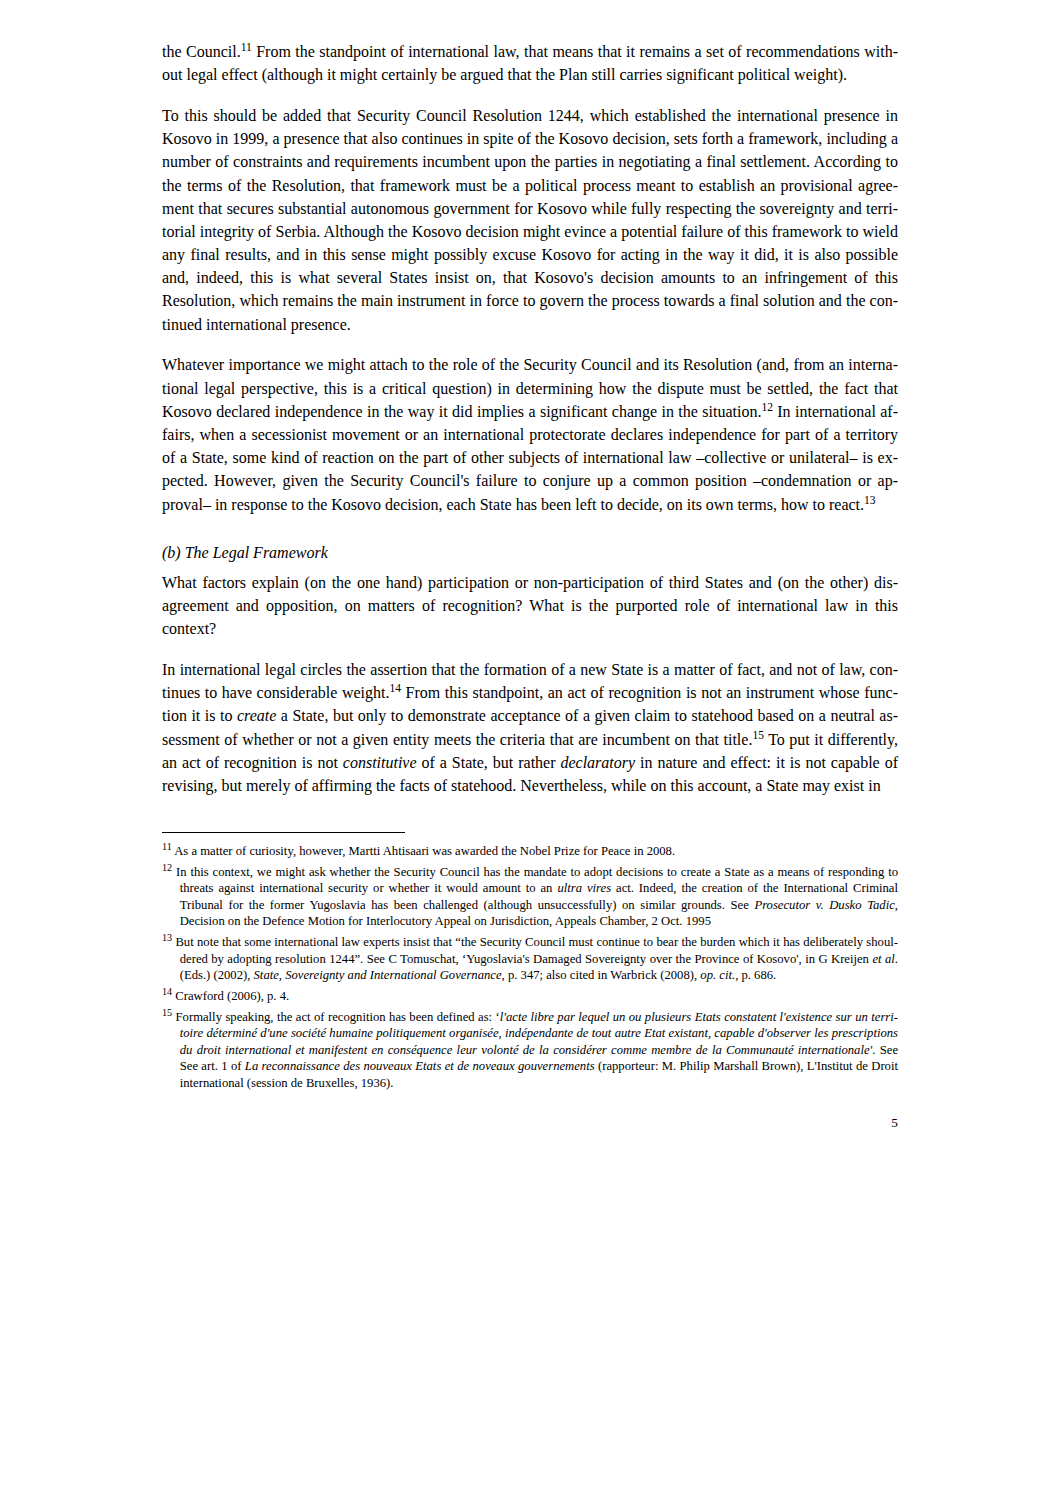the Council.11 From the standpoint of international law, that means that it remains a set of recommendations without legal effect (although it might certainly be argued that the Plan still carries significant political weight).
To this should be added that Security Council Resolution 1244, which established the international presence in Kosovo in 1999, a presence that also continues in spite of the Kosovo decision, sets forth a framework, including a number of constraints and requirements incumbent upon the parties in negotiating a final settlement. According to the terms of the Resolution, that framework must be a political process meant to establish an provisional agreement that secures substantial autonomous government for Kosovo while fully respecting the sovereignty and territorial integrity of Serbia. Although the Kosovo decision might evince a potential failure of this framework to wield any final results, and in this sense might possibly excuse Kosovo for acting in the way it did, it is also possible and, indeed, this is what several States insist on, that Kosovo's decision amounts to an infringement of this Resolution, which remains the main instrument in force to govern the process towards a final solution and the continued international presence.
Whatever importance we might attach to the role of the Security Council and its Resolution (and, from an international legal perspective, this is a critical question) in determining how the dispute must be settled, the fact that Kosovo declared independence in the way it did implies a significant change in the situation.12 In international affairs, when a secessionist movement or an international protectorate declares independence for part of a territory of a State, some kind of reaction on the part of other subjects of international law –collective or unilateral– is expected. However, given the Security Council's failure to conjure up a common position –condemnation or approval– in response to the Kosovo decision, each State has been left to decide, on its own terms, how to react.13
(b) The Legal Framework
What factors explain (on the one hand) participation or non-participation of third States and (on the other) disagreement and opposition, on matters of recognition? What is the purported role of international law in this context?
In international legal circles the assertion that the formation of a new State is a matter of fact, and not of law, continues to have considerable weight.14 From this standpoint, an act of recognition is not an instrument whose function it is to create a State, but only to demonstrate acceptance of a given claim to statehood based on a neutral assessment of whether or not a given entity meets the criteria that are incumbent on that title.15 To put it differently, an act of recognition is not constitutive of a State, but rather declaratory in nature and effect: it is not capable of revising, but merely of affirming the facts of statehood. Nevertheless, while on this account, a State may exist in
11 As a matter of curiosity, however, Martti Ahtisaari was awarded the Nobel Prize for Peace in 2008.
12 In this context, we might ask whether the Security Council has the mandate to adopt decisions to create a State as a means of responding to threats against international security or whether it would amount to an ultra vires act. Indeed, the creation of the International Criminal Tribunal for the former Yugoslavia has been challenged (although unsuccessfully) on similar grounds. See Prosecutor v. Dusko Tadic, Decision on the Defence Motion for Interlocutory Appeal on Jurisdiction, Appeals Chamber, 2 Oct. 1995
13 But note that some international law experts insist that “the Security Council must continue to bear the burden which it has deliberately shouldered by adopting resolution 1244”. See C Tomuschat, ‘Yugoslavia's Damaged Sovereignty over the Province of Kosovo', in G Kreijen et al. (Eds.) (2002), State, Sovereignty and International Governance, p. 347; also cited in Warbrick (2008), op. cit., p. 686.
14 Crawford (2006), p. 4.
15 Formally speaking, the act of recognition has been defined as: ‘l'acte libre par lequel un ou plusieurs Etats constatent l'existence sur un territoire déterminé d'une société humaine politiquement organisée, indépendante de tout autre Etat existant, capable d'observer les prescriptions du droit international et manifestent en conséquence leur volonté de la considérer comme membre de la Communauté internationale'. See See art. 1 of La reconnaissance des nouveaux Etats et de noveaux gouvernements (rapporteur: M. Philip Marshall Brown), L'Institut de Droit international (session de Bruxelles, 1936).
5